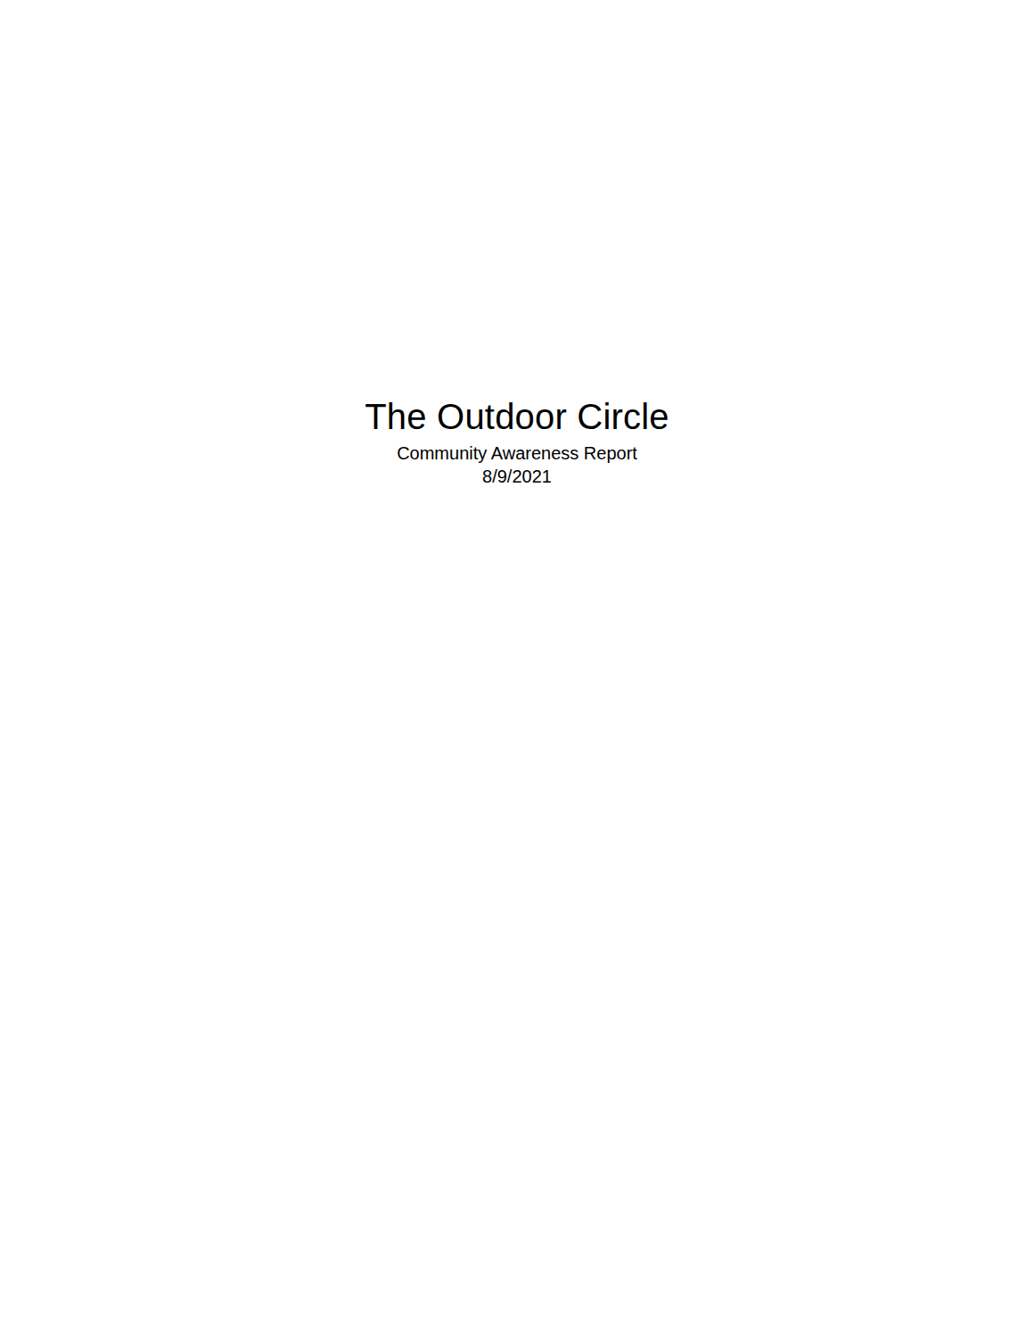The Outdoor Circle
Community Awareness Report
8/9/2021